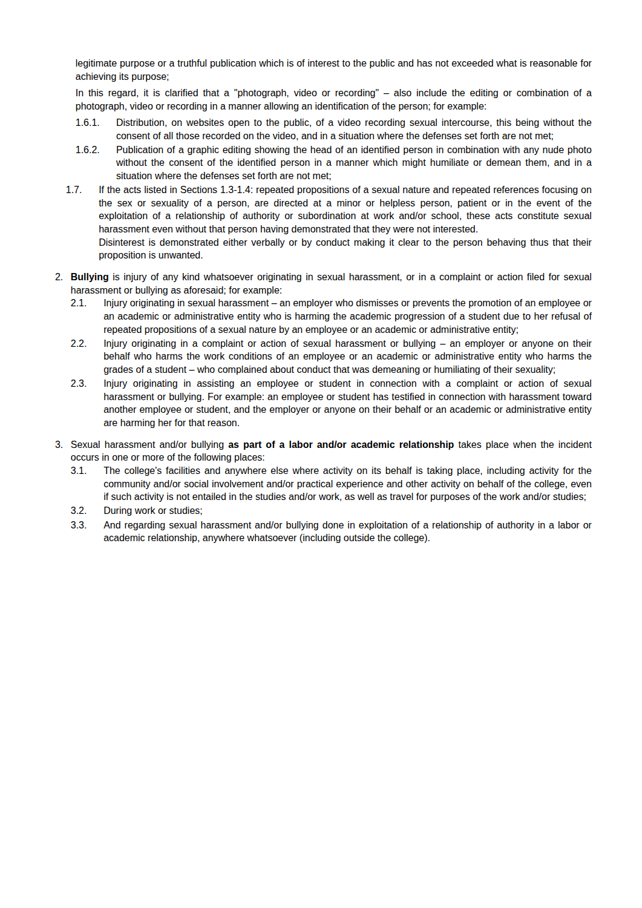legitimate purpose or a truthful publication which is of interest to the public and has not exceeded what is reasonable for achieving its purpose;
In this regard, it is clarified that a "photograph, video or recording" – also include the editing or combination of a photograph, video or recording in a manner allowing an identification of the person; for example:
1.6.1. Distribution, on websites open to the public, of a video recording sexual intercourse, this being without the consent of all those recorded on the video, and in a situation where the defenses set forth are not met;
1.6.2. Publication of a graphic editing showing the head of an identified person in combination with any nude photo without the consent of the identified person in a manner which might humiliate or demean them, and in a situation where the defenses set forth are not met;
1.7. If the acts listed in Sections 1.3-1.4: repeated propositions of a sexual nature and repeated references focusing on the sex or sexuality of a person, are directed at a minor or helpless person, patient or in the event of the exploitation of a relationship of authority or subordination at work and/or school, these acts constitute sexual harassment even without that person having demonstrated that they were not interested.
Disinterest is demonstrated either verbally or by conduct making it clear to the person behaving thus that their proposition is unwanted.
Bullying is injury of any kind whatsoever originating in sexual harassment, or in a complaint or action filed for sexual harassment or bullying as aforesaid; for example:
2.1. Injury originating in sexual harassment – an employer who dismisses or prevents the promotion of an employee or an academic or administrative entity who is harming the academic progression of a student due to her refusal of repeated propositions of a sexual nature by an employee or an academic or administrative entity;
2.2. Injury originating in a complaint or action of sexual harassment or bullying – an employer or anyone on their behalf who harms the work conditions of an employee or an academic or administrative entity who harms the grades of a student – who complained about conduct that was demeaning or humiliating of their sexuality;
2.3. Injury originating in assisting an employee or student in connection with a complaint or action of sexual harassment or bullying. For example: an employee or student has testified in connection with harassment toward another employee or student, and the employer or anyone on their behalf or an academic or administrative entity are harming her for that reason.
Sexual harassment and/or bullying as part of a labor and/or academic relationship takes place when the incident occurs in one or more of the following places:
3.1. The college's facilities and anywhere else where activity on its behalf is taking place, including activity for the community and/or social involvement and/or practical experience and other activity on behalf of the college, even if such activity is not entailed in the studies and/or work, as well as travel for purposes of the work and/or studies;
3.2. During work or studies;
3.3. And regarding sexual harassment and/or bullying done in exploitation of a relationship of authority in a labor or academic relationship, anywhere whatsoever (including outside the college).